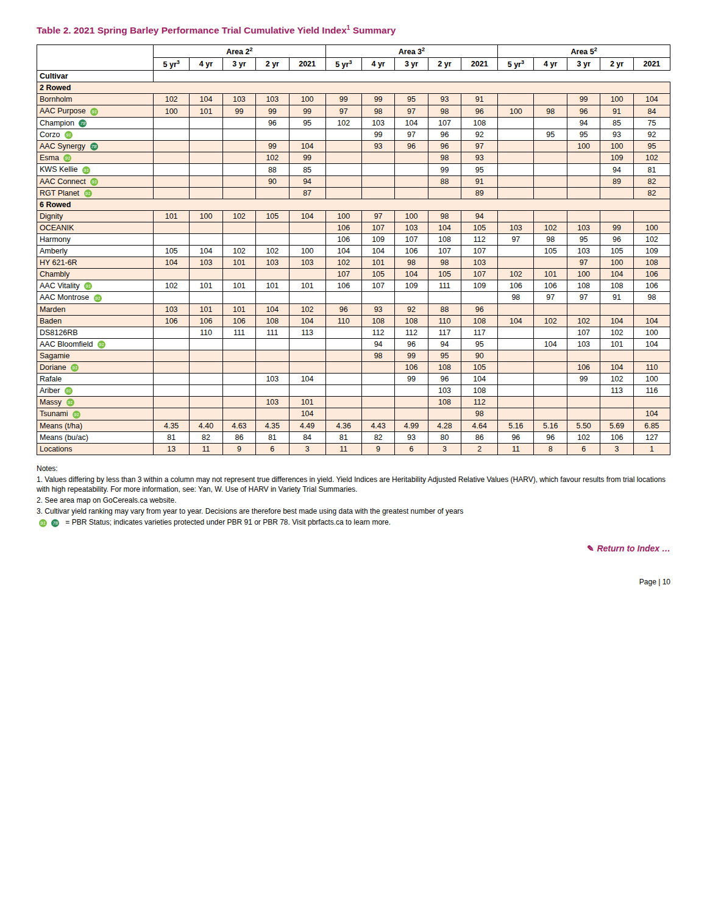Table 2. 2021 Spring Barley Performance Trial Cumulative Yield Index1 Summary
| | Area 2 2 | Area 3 2 | Area 5 2 |
| --- | --- | --- | --- |
| 5 yr 3 | 4 yr | 3 yr | 2 yr | 2021 | 5 yr 3 | 4 yr | 3 yr | 2 yr | 2021 | 5 yr 3 | 4 yr | 3 yr | 2 yr | 2021 |
| Cultivar | |
| 2 Rowed |
| Bornholm | 102 | 104 | 103 | 103 | 100 | 99 | 99 | 95 | 93 | 91 | | | 99 | 100 | 104 |
| AAC Purpose 91 | 100 | 101 | 99 | 99 | 99 | 97 | 98 | 97 | 98 | 96 | 100 | 98 | 96 | 91 | 84 |
| Champion 78 | | | | 96 | 95 | 102 | 103 | 104 | 107 | 108 | | | 94 | 85 | 75 |
| Corzo 91 | | | | | | | 99 | 97 | 96 | 92 | | 95 | 95 | 93 | 92 |
| AAC Synergy 78 | | | | 99 | 104 | | 93 | 96 | 96 | 97 | | | 100 | 100 | 95 |
| Esma 91 | | | | 102 | 99 | | | | 98 | 93 | | | | 109 | 102 |
| KWS Kellie 91 | | | | 88 | 85 | | | | 99 | 95 | | | | 94 | 81 |
| AAC Connect 91 | | | | 90 | 94 | | | | 88 | 91 | | | | 89 | 82 |
| RGT Planet 91 | | | | | 87 | | | | | 89 | | | | | 82 |
| 6 Rowed |
| Dignity | 101 | 100 | 102 | 105 | 104 | 100 | 97 | 100 | 98 | 94 | | | | | |
| OCEANIK | | | | | | 106 | 107 | 103 | 104 | 105 | 103 | 102 | 103 | 99 | 100 |
| Harmony | | | | | | 106 | 109 | 107 | 108 | 112 | 97 | 98 | 95 | 96 | 102 |
| Amberly | 105 | 104 | 102 | 102 | 100 | 104 | 104 | 106 | 107 | 107 | | 105 | 103 | 105 | 109 |
| HY 621-6R | 104 | 103 | 101 | 103 | 103 | 102 | 101 | 98 | 98 | 103 | | | 97 | 100 | 108 |
| Chambly | | | | | | 107 | 105 | 104 | 105 | 107 | 102 | 101 | 100 | 104 | 106 |
| AAC Vitality 91 | 102 | 101 | 101 | 101 | 101 | 106 | 107 | 109 | 111 | 109 | 106 | 106 | 108 | 108 | 106 |
| AAC Montrose 91 | | | | | | | | | | | 98 | 97 | 97 | 91 | 98 |
| Marden | 103 | 101 | 101 | 104 | 102 | 96 | 93 | 92 | 88 | 96 | | | | | |
| Baden | 106 | 106 | 106 | 108 | 104 | 110 | 108 | 108 | 110 | 108 | 104 | 102 | 102 | 104 | 104 |
| DS8126RB | | 110 | 111 | 111 | 113 | | 112 | 112 | 117 | 117 | | | 107 | 102 | 100 |
| AAC Bloomfield 91 | | | | | | | 94 | 96 | 94 | 95 | | 104 | 103 | 101 | 104 |
| Sagamie | | | | | | | 98 | 99 | 95 | 90 | | | | | |
| Doriane 91 | | | | | | | | 106 | 108 | 105 | | | 106 | 104 | 110 |
| Rafale | | | | 103 | 104 | | | 99 | 96 | 104 | | | 99 | 102 | 100 |
| Ariber 91 | | | | | | | | | 103 | 108 | | | | 113 | 116 |
| Massy 91 | | | | 103 | 101 | | | | 108 | 112 | | | | | |
| Tsunami 91 | | | | | 104 | | | | | 98 | | | | | 104 |
| Means (t/ha) | 4.35 | 4.40 | 4.63 | 4.35 | 4.49 | 4.36 | 4.43 | 4.99 | 4.28 | 4.64 | 5.16 | 5.16 | 5.50 | 5.69 | 6.85 |
| Means (bu/ac) | 81 | 82 | 86 | 81 | 84 | 81 | 82 | 93 | 80 | 86 | 96 | 96 | 102 | 106 | 127 |
| Locations | 13 | 11 | 9 | 6 | 3 | 11 | 9 | 6 | 3 | 2 | 11 | 8 | 6 | 3 | 1 |
Notes:
1. Values differing by less than 3 within a column may not represent true differences in yield. Yield Indices are Heritability Adjusted Relative Values (HARV), which favour results from trial locations with high repeatability. For more information, see: Yan, W. Use of HARV in Variety Trial Summaries.
2. See area map on GoCereals.ca website.
3. Cultivar yield ranking may vary from year to year. Decisions are therefore best made using data with the greatest number of years
91 78 = PBR Status; indicates varieties protected under PBR 91 or PBR 78. Visit pbrfacts.ca to learn more.
✎Return to Index …
Page | 10